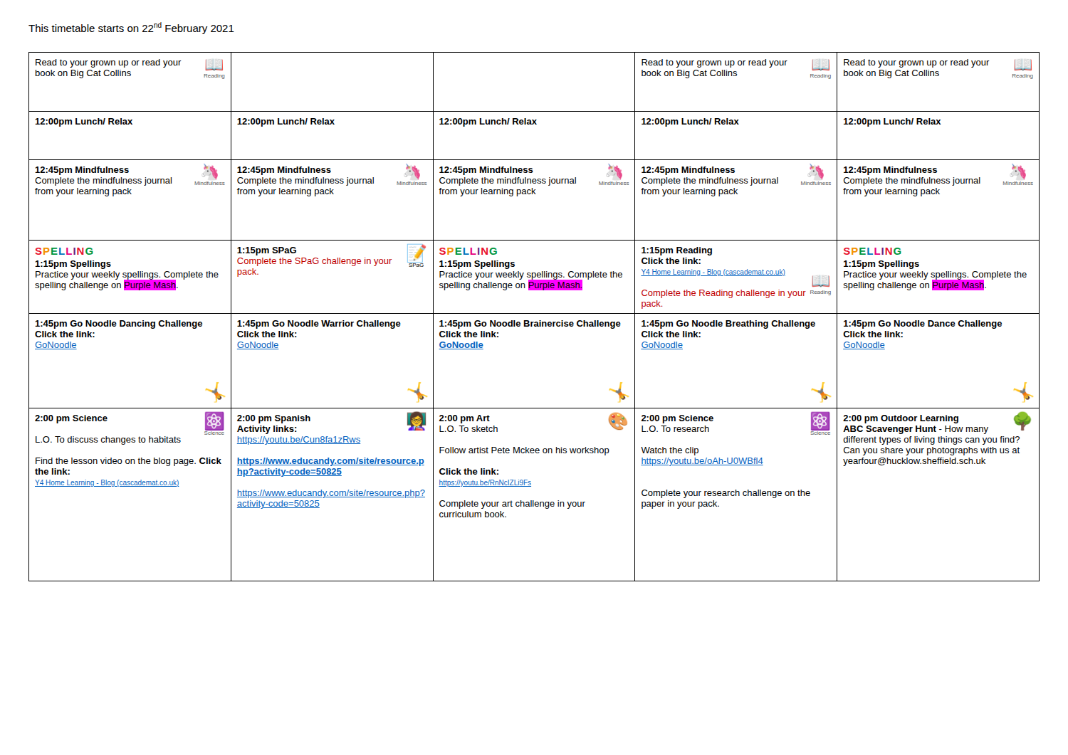This timetable starts on 22nd February 2021
| 📖 Reading Read to your grown up or read your book on Big Cat Collins | | | 📖 Reading Read to your grown up or read your book on Big Cat Collins | 📖 Reading Read to your grown up or read your book on Big Cat Collins |
| 12:00pm Lunch/ Relax | 12:00pm Lunch/ Relax | 12:00pm Lunch/ Relax | 12:00pm Lunch/ Relax | 12:00pm Lunch/ Relax |
| 🦄 Mindfulness 12:45pm Mindfulness Complete the mindfulness journal from your learning pack | 🦄 Mindfulness 12:45pm Mindfulness Complete the mindfulness journal from your learning pack | 🦄 Mindfulness 12:45pm Mindfulness Complete the mindfulness journal from your learning pack | 🦄 Mindfulness 12:45pm Mindfulness Complete the mindfulness journal from your learning pack | 🦄 Mindfulness 12:45pm Mindfulness Complete the mindfulness journal from your learning pack |
| S P E L L I N G 1:15pm Spellings Practice your weekly spellings. Complete the spelling challenge on Purple Mash . | 📝 SPaG 1:15pm SPaG Complete the SPaG challenge in your pack. | S P E L L I N G 1:15pm Spellings Practice your weekly spellings. Complete the spelling challenge on Purple Mash. | 📖 Reading 1:15pm Reading Click the link: Y4 Home Learning - Blog (cascademat.co.uk) Complete the Reading challenge in your pack. | S P E L L I N G 1:15pm Spellings Practice your weekly spellings. Complete the spelling challenge on Purple Mash . |
| 1:45pm Go Noodle Dancing Challenge Click the link: GoNoodle 🤸 | 1:45pm Go Noodle Warrior Challenge Click the link: GoNoodle 🤸 | 1:45pm Go Noodle Brainercise Challenge Click the link: GoNoodle 🤸 | 1:45pm Go Noodle Breathing Challenge Click the link: GoNoodle 🤸 | 1:45pm Go Noodle Dance Challenge Click the link: GoNoodle 🤸 |
| ⚛️ Science 2:00 pm Science L.O. To discuss changes to habitats Find the lesson video on the blog page. Click the link: Y4 Home Learning - Blog (cascademat.co.uk) | 👩‍🏫 2:00 pm Spanish Activity links: https://youtu.be/Cun8fa1zRws https://www.educandy.com/site/resource.php?activity-code=50825 https://www.educandy.com/site/resource.php?activity-code=50825 | 🎨 2:00 pm Art L.O. To sketch Follow artist Pete Mckee on his workshop Click the link: https://youtu.be/RnNcIZLi9Fs Complete your art challenge in your curriculum book. | ⚛️ Science 2:00 pm Science L.O. To research Watch the clip https://youtu.be/oAh-U0WBfl4 Complete your research challenge on the paper in your pack. | 🌳 2:00 pm Outdoor Learning ABC Scavenger Hunt - How many different types of living things can you find? Can you share your photographs with us at yearfour@hucklow.sheffield.sch.uk |